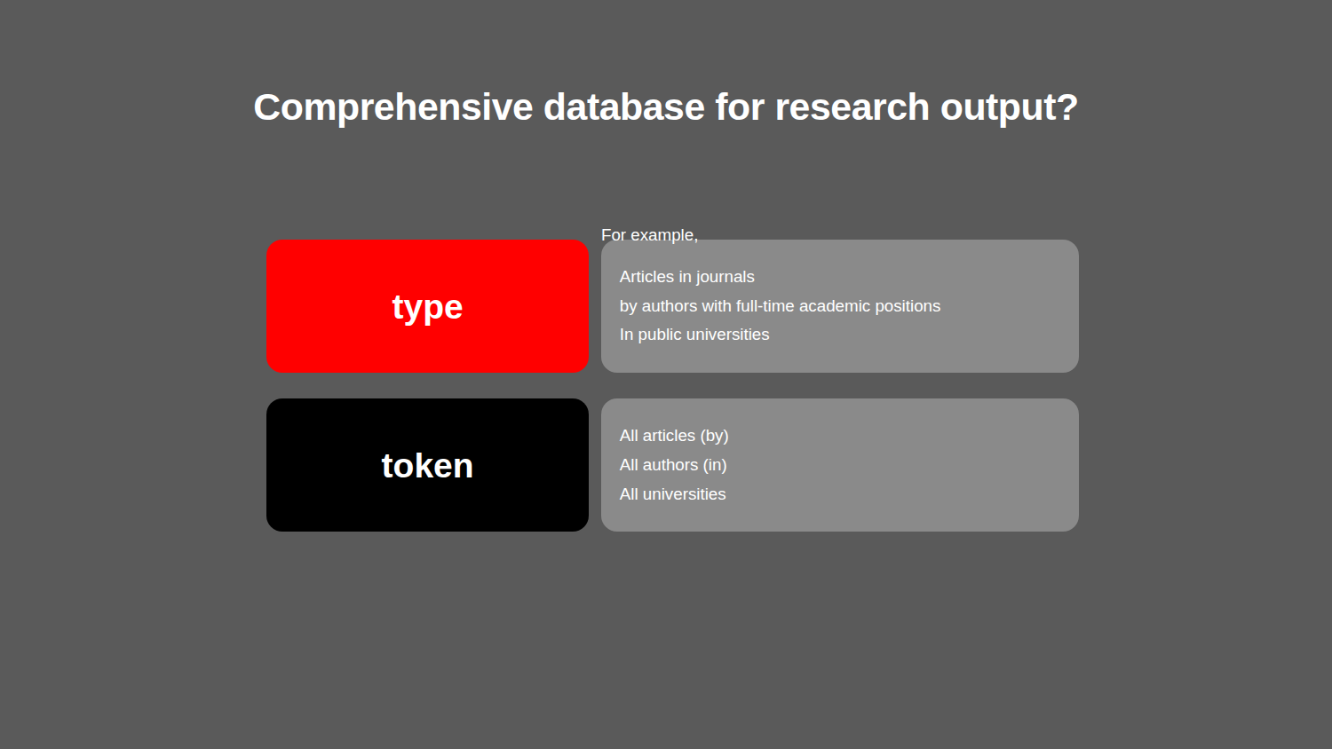Comprehensive database for research output?
For example,
type
Articles in journals
by authors with full-time academic positions
In public universities
token
All articles (by)
All authors (in)
All universities